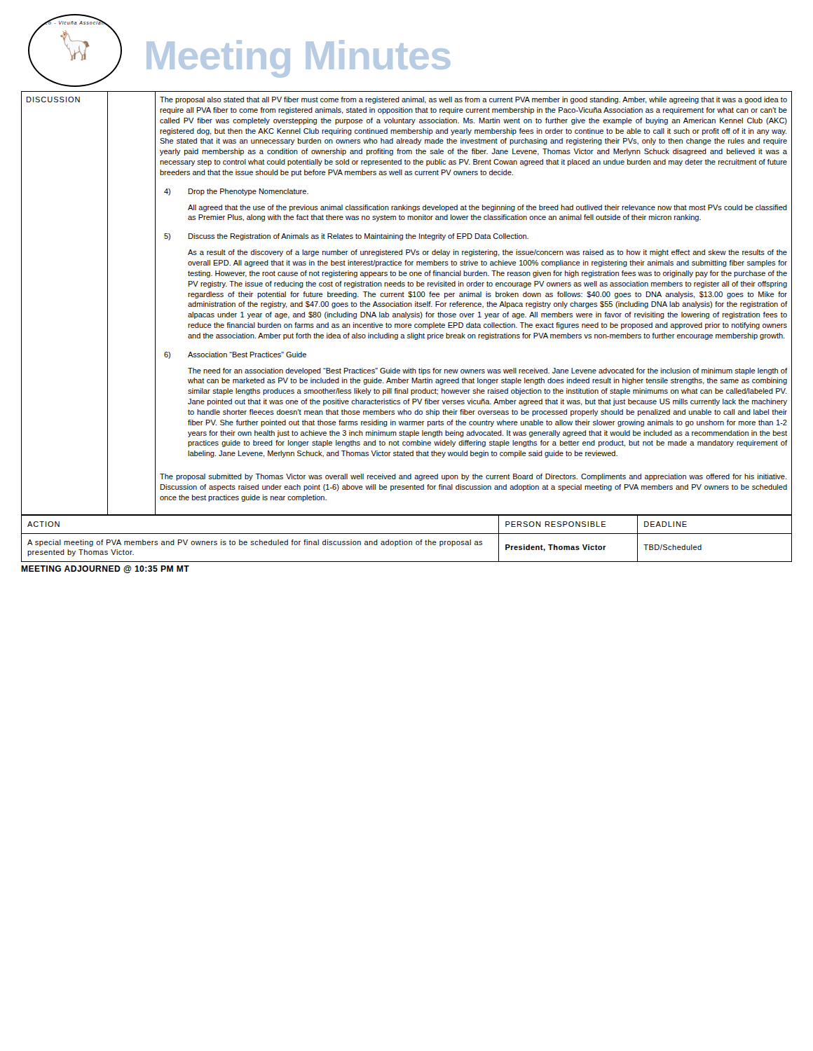Paco - Vicuña Association
🦙
Meeting Minutes
| DISCUSSION | | The proposal also stated that all PV fiber must come from a registered animal, as well as from a current PVA member in good standing. Amber, while agreeing that it was a good idea to require all PVA fiber to come from registered animals, stated in opposition that to require current membership in the Paco-Vicuña Association as a requirement for what can or can't be called PV fiber was completely overstepping the purpose of a voluntary association. Ms. Martin went on to further give the example of buying an American Kennel Club (AKC) registered dog, but then the AKC Kennel Club requiring continued membership and yearly membership fees in order to continue to be able to call it such or profit off of it in any way. She stated that it was an unnecessary burden on owners who had already made the investment of purchasing and registering their PVs, only to then change the rules and require yearly paid membership as a condition of ownership and profiting from the sale of the fiber. Jane Levene, Thomas Victor and Merlynn Schuck disagreed and believed it was a necessary step to control what could potentially be sold or represented to the public as PV. Brent Cowan agreed that it placed an undue burden and may deter the recruitment of future breeders and that the issue should be put before PVA members as well as current PV owners to decide. 4) Drop the Phenotype Nomenclature. All agreed that the use of the previous animal classification rankings developed at the beginning of the breed had outlived their relevance now that most PVs could be classified as Premier Plus, along with the fact that there was no system to monitor and lower the classification once an animal fell outside of their micron ranking. 5) Discuss the Registration of Animals as it Relates to Maintaining the Integrity of EPD Data Collection. As a result of the discovery of a large number of unregistered PVs or delay in registering, the issue/concern was raised as to how it might effect and skew the results of the overall EPD. All agreed that it was in the best interest/practice for members to strive to achieve 100% compliance in registering their animals and submitting fiber samples for testing. However, the root cause of not registering appears to be one of financial burden. The reason given for high registration fees was to originally pay for the purchase of the PV registry. The issue of reducing the cost of registration needs to be revisited in order to encourage PV owners as well as association members to register all of their offspring regardless of their potential for future breeding. The current $100 fee per animal is broken down as follows: $40.00 goes to DNA analysis, $13.00 goes to Mike for administration of the registry, and $47.00 goes to the Association itself. For reference, the Alpaca registry only charges $55 (including DNA lab analysis) for the registration of alpacas under 1 year of age, and $80 (including DNA lab analysis) for those over 1 year of age. All members were in favor of revisiting the lowering of registration fees to reduce the financial burden on farms and as an incentive to more complete EPD data collection. The exact figures need to be proposed and approved prior to notifying owners and the association. Amber put forth the idea of also including a slight price break on registrations for PVA members vs non-members to further encourage membership growth. 6) Association “Best Practices” Guide The need for an association developed “Best Practices” Guide with tips for new owners was well received. Jane Levene advocated for the inclusion of minimum staple length of what can be marketed as PV to be included in the guide. Amber Martin agreed that longer staple length does indeed result in higher tensile strengths, the same as combining similar staple lengths produces a smoother/less likely to pill final product; however she raised objection to the institution of staple minimums on what can be called/labeled PV. Jane pointed out that it was one of the positive characteristics of PV fiber verses vicuña. Amber agreed that it was, but that just because US mills currently lack the machinery to handle shorter fleeces doesn't mean that those members who do ship their fiber overseas to be processed properly should be penalized and unable to call and label their fiber PV. She further pointed out that those farms residing in warmer parts of the country where unable to allow their slower growing animals to go unshorn for more than 1-2 years for their own health just to achieve the 3 inch minimum staple length being advocated. It was generally agreed that it would be included as a recommendation in the best practices guide to breed for longer staple lengths and to not combine widely differing staple lengths for a better end product, but not be made a mandatory requirement of labeling. Jane Levene, Merlynn Schuck, and Thomas Victor stated that they would begin to compile said guide to be reviewed. The proposal submitted by Thomas Victor was overall well received and agreed upon by the current Board of Directors. Compliments and appreciation was offered for his initiative. Discussion of aspects raised under each point (1-6) above will be presented for final discussion and adoption at a special meeting of PVA members and PV owners to be scheduled once the best practices guide is near completion. |
| ACTION | PERSON RESPONSIBLE | DEADLINE |
| --- | --- | --- |
| A special meeting of PVA members and PV owners is to be scheduled for final discussion and adoption of the proposal as presented by Thomas Victor. | President, Thomas Victor | TBD/Scheduled |
MEETING ADJOURNED @ 10:35 PM MT